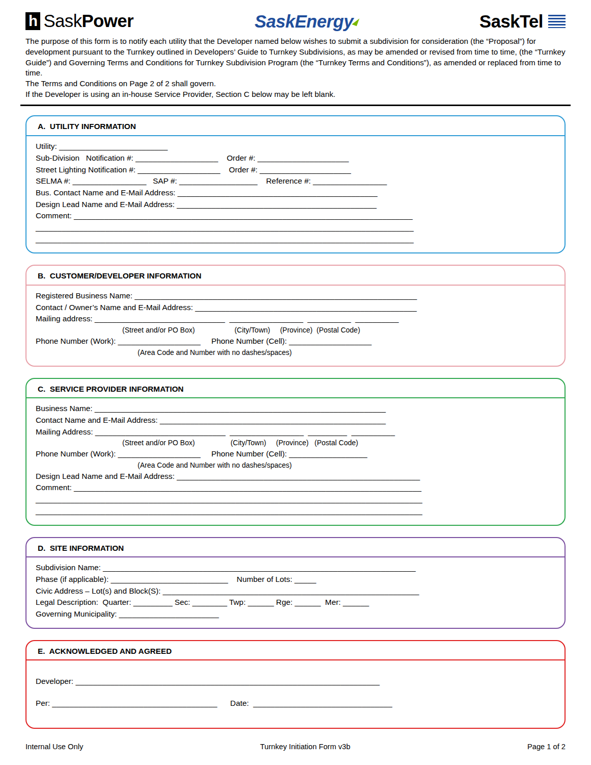hSask Power
SaskEnergy
SaskTel
The purpose of this form is to notify each utility that the Developer named below wishes to submit a subdivision for consideration (the “Proposal”) for development pursuant to the Turnkey outlined in Developers’ Guide to Turnkey Subdivisions, as may be amended or revised from time to time, (the “Turnkey Guide”) and Governing Terms and Conditions for Turnkey Subdivision Program (the “Turnkey Terms and Conditions”), as amended or replaced from time to time.
The Terms and Conditions on Page 2 of 2 shall govern.
If the Developer is using an in-house Service Provider, Section C below may be left blank.
A. UTILITY INFORMATION
Utility: _________________________
Sub-Division Notification #: ___________________ Order #: _____________________
Street Lighting Notification #: ___________________ Order #: _____________________
SELMA #: _________________ SAP #: __________________ Reference #: _________________
Bus. Contact Name and E-Mail Address: ______________________________________________
Design Lead Name and E-Mail Address: ______________________________________________
Comment: ______________________________________________________________________________
_______________________________________________________________________________________
_______________________________________________________________________________________
B. CUSTOMER/DEVELOPER INFORMATION
Registered Business Name: _________________________________________________________________
Contact / Owner’s Name and E-Mail Address: ___________________________________________________
Mailing address: ______________________________ _________________ __________ __________
(Street and/or PO Box) (City/Town) (Province) (Postal Code)
Phone Number (Work): ___________________ Phone Number (Cell): ___________________
(Area Code and Number with no dashes/spaces)
C. SERVICE PROVIDER INFORMATION
Business Name: ___________________________________________________________________
Contact Name and E-Mail Address: ____________________________________________________
Mailing Address: ______________________________ _________________ _________ __________
(Street and/or PO Box) (City/Town) (Province) (Postal Code)
Phone Number (Work): ___________________ Phone Number (Cell): __________________
(Area Code and Number with no dashes/spaces)
Design Lead Name and E-Mail Address: ________________________________________________________
Comment: ________________________________________________________________________________
_________________________________________________________________________________________
_________________________________________________________________________________________
D. SITE INFORMATION
Subdivision Name: ________________________________________________________________________
Phase (if applicable): ___________________________ Number of Lots: _____
Civic Address – Lot(s) and Block(S): ___________________________________________________________
Legal Description: Quarter: _________ Sec: ________ Twp: ______ Rge: ______ Mer: ______
Governing Municipality: _______________________
E. ACKNOWLEDGED AND AGREED
Developer: ______________________________________________________________________
Per: ______________________________________ Date: ________________________________
Internal Use Only
Turnkey Initiation Form v3b
Page 1 of 2